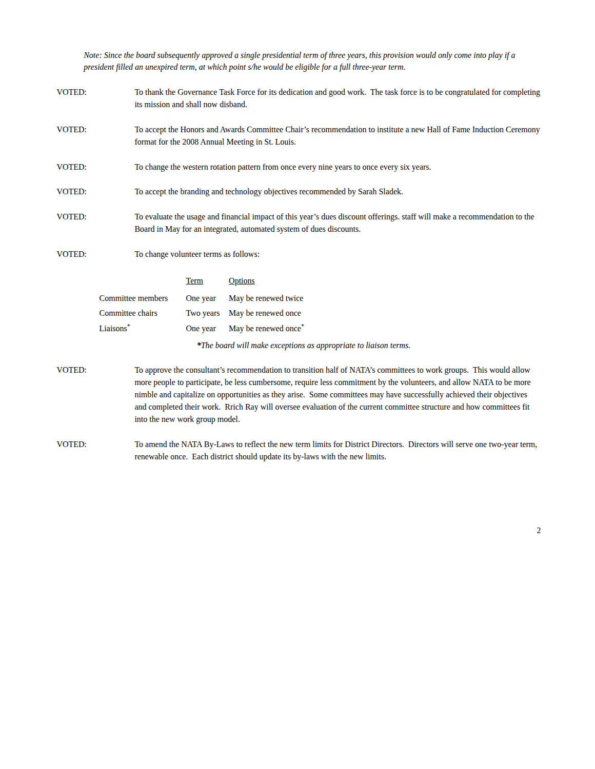Note: Since the board subsequently approved a single presidential term of three years, this provision would only come into play if a president filled an unexpired term, at which point s/he would be eligible for a full three-year term.
VOTED:
To thank the Governance Task Force for its dedication and good work. The task force is to be congratulated for completing its mission and shall now disband.
VOTED:
To accept the Honors and Awards Committee Chair’s recommendation to institute a new Hall of Fame Induction Ceremony format for the 2008 Annual Meeting in St. Louis.
VOTED:
To change the western rotation pattern from once every nine years to once every six years.
VOTED:
To accept the branding and technology objectives recommended by Sarah Sladek.
VOTED:
To evaluate the usage and financial impact of this year’s dues discount offerings. staff will make a recommendation to the Board in May for an integrated, automated system of dues discounts.
VOTED:
To change volunteer terms as follows:
| | Term | Options |
| --- | --- | --- |
| Committee members | One year | May be renewed twice |
| Committee chairs | Two years | May be renewed once |
| Liaisons * | One year | May be renewed once * |
*The board will make exceptions as appropriate to liaison terms.
VOTED:
To approve the consultant’s recommendation to transition half of NATA’s committees to work groups. This would allow more people to participate, be less cumbersome, require less commitment by the volunteers, and allow NATA to be more nimble and capitalize on opportunities as they arise. Some committees may have successfully achieved their objectives and completed their work. Rrich Ray will oversee evaluation of the current committee structure and how committees fit into the new work group model.
VOTED:
To amend the NATA By-Laws to reflect the new term limits for District Directors. Directors will serve one two-year term, renewable once. Each district should update its by-laws with the new limits.
2